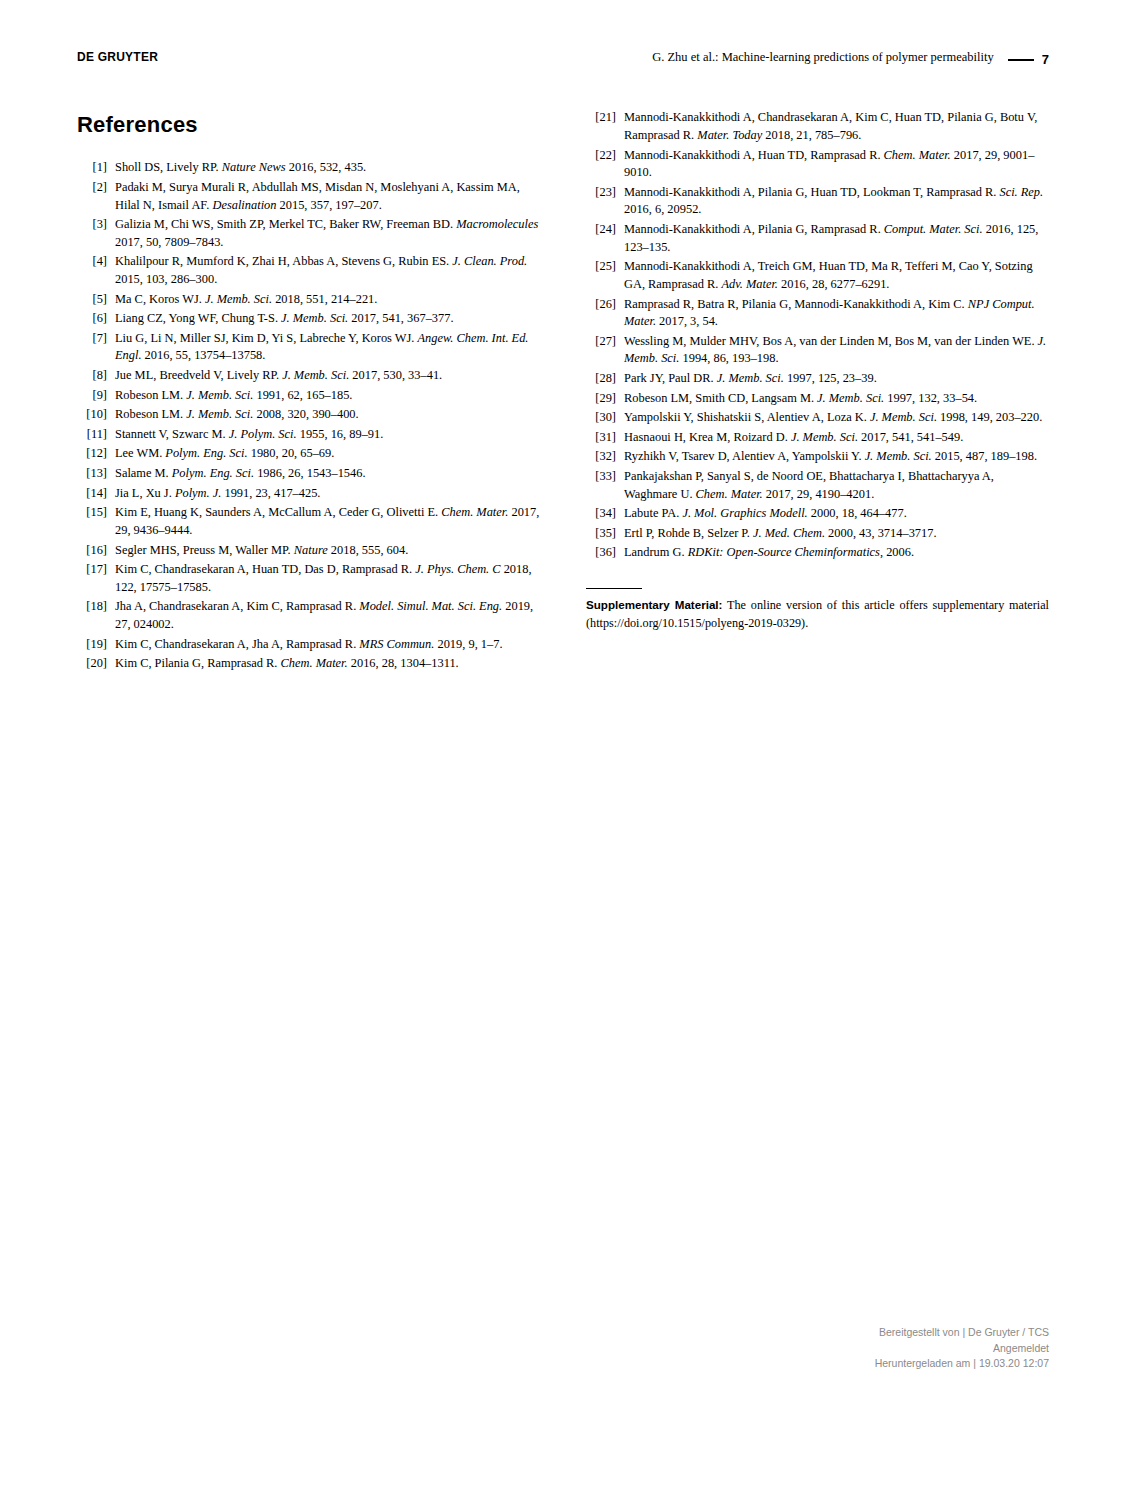DE GRUYTER
G. Zhu et al.: Machine-learning predictions of polymer permeability
7
References
[1] Sholl DS, Lively RP. Nature News 2016, 532, 435.
[2] Padaki M, Surya Murali R, Abdullah MS, Misdan N, Moslehyani A, Kassim MA, Hilal N, Ismail AF. Desalination 2015, 357, 197–207.
[3] Galizia M, Chi WS, Smith ZP, Merkel TC, Baker RW, Freeman BD. Macromolecules 2017, 50, 7809–7843.
[4] Khalilpour R, Mumford K, Zhai H, Abbas A, Stevens G, Rubin ES. J. Clean. Prod. 2015, 103, 286–300.
[5] Ma C, Koros WJ. J. Memb. Sci. 2018, 551, 214–221.
[6] Liang CZ, Yong WF, Chung T-S. J. Memb. Sci. 2017, 541, 367–377.
[7] Liu G, Li N, Miller SJ, Kim D, Yi S, Labreche Y, Koros WJ. Angew. Chem. Int. Ed. Engl. 2016, 55, 13754–13758.
[8] Jue ML, Breedveld V, Lively RP. J. Memb. Sci. 2017, 530, 33–41.
[9] Robeson LM. J. Memb. Sci. 1991, 62, 165–185.
[10] Robeson LM. J. Memb. Sci. 2008, 320, 390–400.
[11] Stannett V, Szwarc M. J. Polym. Sci. 1955, 16, 89–91.
[12] Lee WM. Polym. Eng. Sci. 1980, 20, 65–69.
[13] Salame M. Polym. Eng. Sci. 1986, 26, 1543–1546.
[14] Jia L, Xu J. Polym. J. 1991, 23, 417–425.
[15] Kim E, Huang K, Saunders A, McCallum A, Ceder G, Olivetti E. Chem. Mater. 2017, 29, 9436–9444.
[16] Segler MHS, Preuss M, Waller MP. Nature 2018, 555, 604.
[17] Kim C, Chandrasekaran A, Huan TD, Das D, Ramprasad R. J. Phys. Chem. C 2018, 122, 17575–17585.
[18] Jha A, Chandrasekaran A, Kim C, Ramprasad R. Model. Simul. Mat. Sci. Eng. 2019, 27, 024002.
[19] Kim C, Chandrasekaran A, Jha A, Ramprasad R. MRS Commun. 2019, 9, 1–7.
[20] Kim C, Pilania G, Ramprasad R. Chem. Mater. 2016, 28, 1304–1311.
[21] Mannodi-Kanakkithodi A, Chandrasekaran A, Kim C, Huan TD, Pilania G, Botu V, Ramprasad R. Mater. Today 2018, 21, 785–796.
[22] Mannodi-Kanakkithodi A, Huan TD, Ramprasad R. Chem. Mater. 2017, 29, 9001–9010.
[23] Mannodi-Kanakkithodi A, Pilania G, Huan TD, Lookman T, Ramprasad R. Sci. Rep. 2016, 6, 20952.
[24] Mannodi-Kanakkithodi A, Pilania G, Ramprasad R. Comput. Mater. Sci. 2016, 125, 123–135.
[25] Mannodi-Kanakkithodi A, Treich GM, Huan TD, Ma R, Tefferi M, Cao Y, Sotzing GA, Ramprasad R. Adv. Mater. 2016, 28, 6277–6291.
[26] Ramprasad R, Batra R, Pilania G, Mannodi-Kanakkithodi A, Kim C. NPJ Comput. Mater. 2017, 3, 54.
[27] Wessling M, Mulder MHV, Bos A, van der Linden M, Bos M, van der Linden WE. J. Memb. Sci. 1994, 86, 193–198.
[28] Park JY, Paul DR. J. Memb. Sci. 1997, 125, 23–39.
[29] Robeson LM, Smith CD, Langsam M. J. Memb. Sci. 1997, 132, 33–54.
[30] Yampolskii Y, Shishatskii S, Alentiev A, Loza K. J. Memb. Sci. 1998, 149, 203–220.
[31] Hasnaoui H, Krea M, Roizard D. J. Memb. Sci. 2017, 541, 541–549.
[32] Ryzhikh V, Tsarev D, Alentiev A, Yampolskii Y. J. Memb. Sci. 2015, 487, 189–198.
[33] Pankajakshan P, Sanyal S, de Noord OE, Bhattacharya I, Bhattacharyya A, Waghmare U. Chem. Mater. 2017, 29, 4190–4201.
[34] Labute PA. J. Mol. Graphics Modell. 2000, 18, 464–477.
[35] Ertl P, Rohde B, Selzer P. J. Med. Chem. 2000, 43, 3714–3717.
[36] Landrum G. RDKit: Open-Source Cheminformatics, 2006.
Supplementary Material: The online version of this article offers supplementary material (https://doi.org/10.1515/polyeng-2019-0329).
Bereitgestellt von | De Gruyter / TCS
Angemeldet
Heruntergeladen am | 19.03.20 12:07